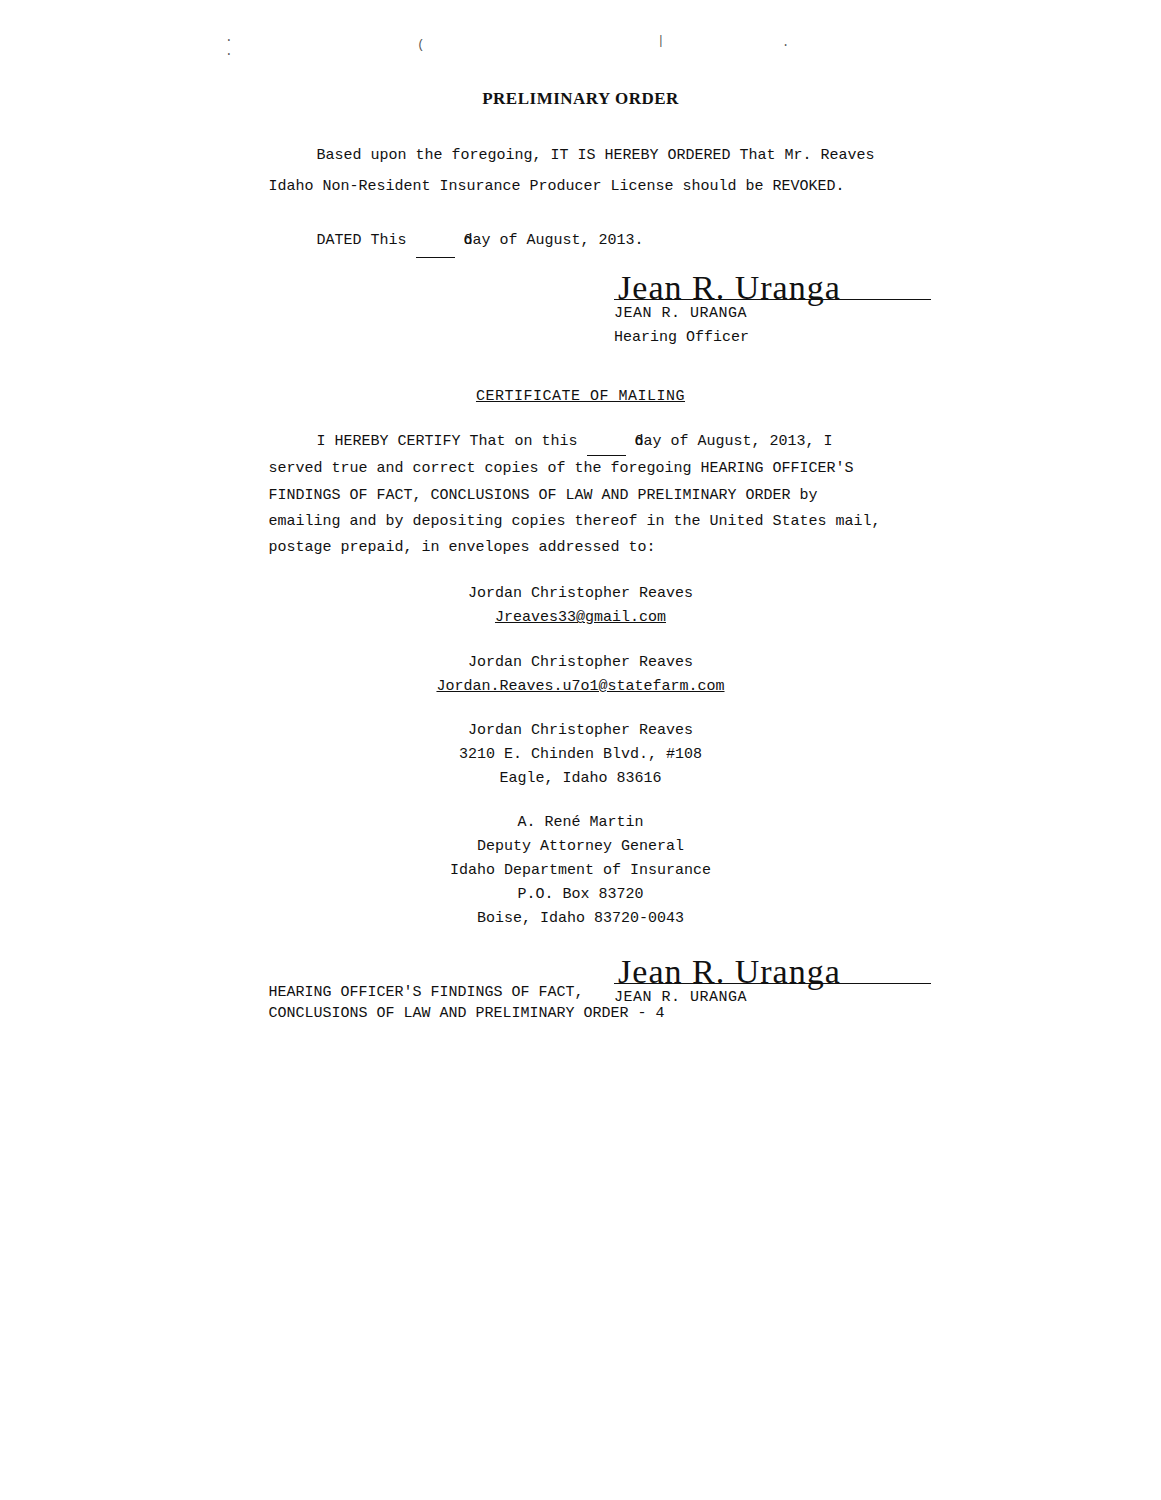. . ( | .
PRELIMINARY ORDER
Based upon the foregoing, IT IS HEREBY ORDERED That Mr. Reaves Idaho Non-Resident Insurance Producer License should be REVOKED.
DATED This 6 day of August, 2013.
Jean R. Uranga
JEAN R. URANGA
Hearing Officer
CERTIFICATE OF MAILING
I HEREBY CERTIFY That on this 6 day of August, 2013, I served true and correct copies of the foregoing HEARING OFFICER'S FINDINGS OF FACT, CONCLUSIONS OF LAW AND PRELIMINARY ORDER by emailing and by depositing copies thereof in the United States mail, postage prepaid, in envelopes addressed to:
Jordan Christopher Reaves
Jreaves33@gmail.com
Jordan Christopher Reaves
Jordan.Reaves.u7o1@statefarm.com
Jordan Christopher Reaves
3210 E. Chinden Blvd., #108
Eagle, Idaho 83616
A. René Martin
Deputy Attorney General
Idaho Department of Insurance
P.O. Box 83720
Boise, Idaho 83720-0043
Jean R. Uranga
JEAN R. URANGA
HEARING OFFICER'S FINDINGS OF FACT,
CONCLUSIONS OF LAW AND PRELIMINARY ORDER - 4